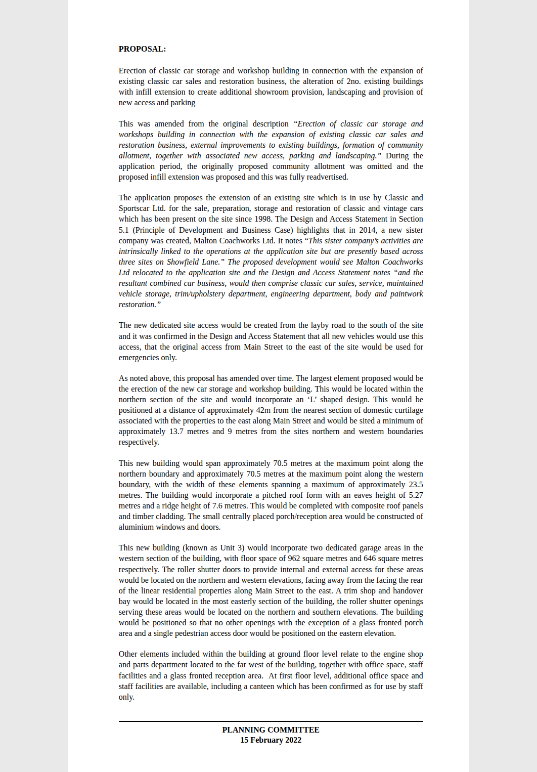PROPOSAL:
Erection of classic car storage and workshop building in connection with the expansion of existing classic car sales and restoration business, the alteration of 2no. existing buildings with infill extension to create additional showroom provision, landscaping and provision of new access and parking
This was amended from the original description “Erection of classic car storage and workshops building in connection with the expansion of existing classic car sales and restoration business, external improvements to existing buildings, formation of community allotment, together with associated new access, parking and landscaping.” During the application period, the originally proposed community allotment was omitted and the proposed infill extension was proposed and this was fully readvertised.
The application proposes the extension of an existing site which is in use by Classic and Sportscar Ltd. for the sale, preparation, storage and restoration of classic and vintage cars which has been present on the site since 1998. The Design and Access Statement in Section 5.1 (Principle of Development and Business Case) highlights that in 2014, a new sister company was created, Malton Coachworks Ltd. It notes “This sister company’s activities are intrinsically linked to the operations at the application site but are presently based across three sites on Showfield Lane.” The proposed development would see Malton Coachworks Ltd relocated to the application site and the Design and Access Statement notes “and the resultant combined car business, would then comprise classic car sales, service, maintained vehicle storage, trim/upholstery department, engineering department, body and paintwork restoration.”
The new dedicated site access would be created from the layby road to the south of the site and it was confirmed in the Design and Access Statement that all new vehicles would use this access, that the original access from Main Street to the east of the site would be used for emergencies only.
As noted above, this proposal has amended over time. The largest element proposed would be the erection of the new car storage and workshop building. This would be located within the northern section of the site and would incorporate an ‘L’ shaped design. This would be positioned at a distance of approximately 42m from the nearest section of domestic curtilage associated with the properties to the east along Main Street and would be sited a minimum of approximately 13.7 metres and 9 metres from the sites northern and western boundaries respectively.
This new building would span approximately 70.5 metres at the maximum point along the northern boundary and approximately 70.5 metres at the maximum point along the western boundary, with the width of these elements spanning a maximum of approximately 23.5 metres. The building would incorporate a pitched roof form with an eaves height of 5.27 metres and a ridge height of 7.6 metres. This would be completed with composite roof panels and timber cladding. The small centrally placed porch/reception area would be constructed of aluminium windows and doors.
This new building (known as Unit 3) would incorporate two dedicated garage areas in the western section of the building, with floor space of 962 square metres and 646 square metres respectively. The roller shutter doors to provide internal and external access for these areas would be located on the northern and western elevations, facing away from the facing the rear of the linear residential properties along Main Street to the east. A trim shop and handover bay would be located in the most easterly section of the building, the roller shutter openings serving these areas would be located on the northern and southern elevations. The building would be positioned so that no other openings with the exception of a glass fronted porch area and a single pedestrian access door would be positioned on the eastern elevation.
Other elements included within the building at ground floor level relate to the engine shop and parts department located to the far west of the building, together with office space, staff facilities and a glass fronted reception area. At first floor level, additional office space and staff facilities are available, including a canteen which has been confirmed as for use by staff only.
PLANNING COMMITTEE 15 February 2022